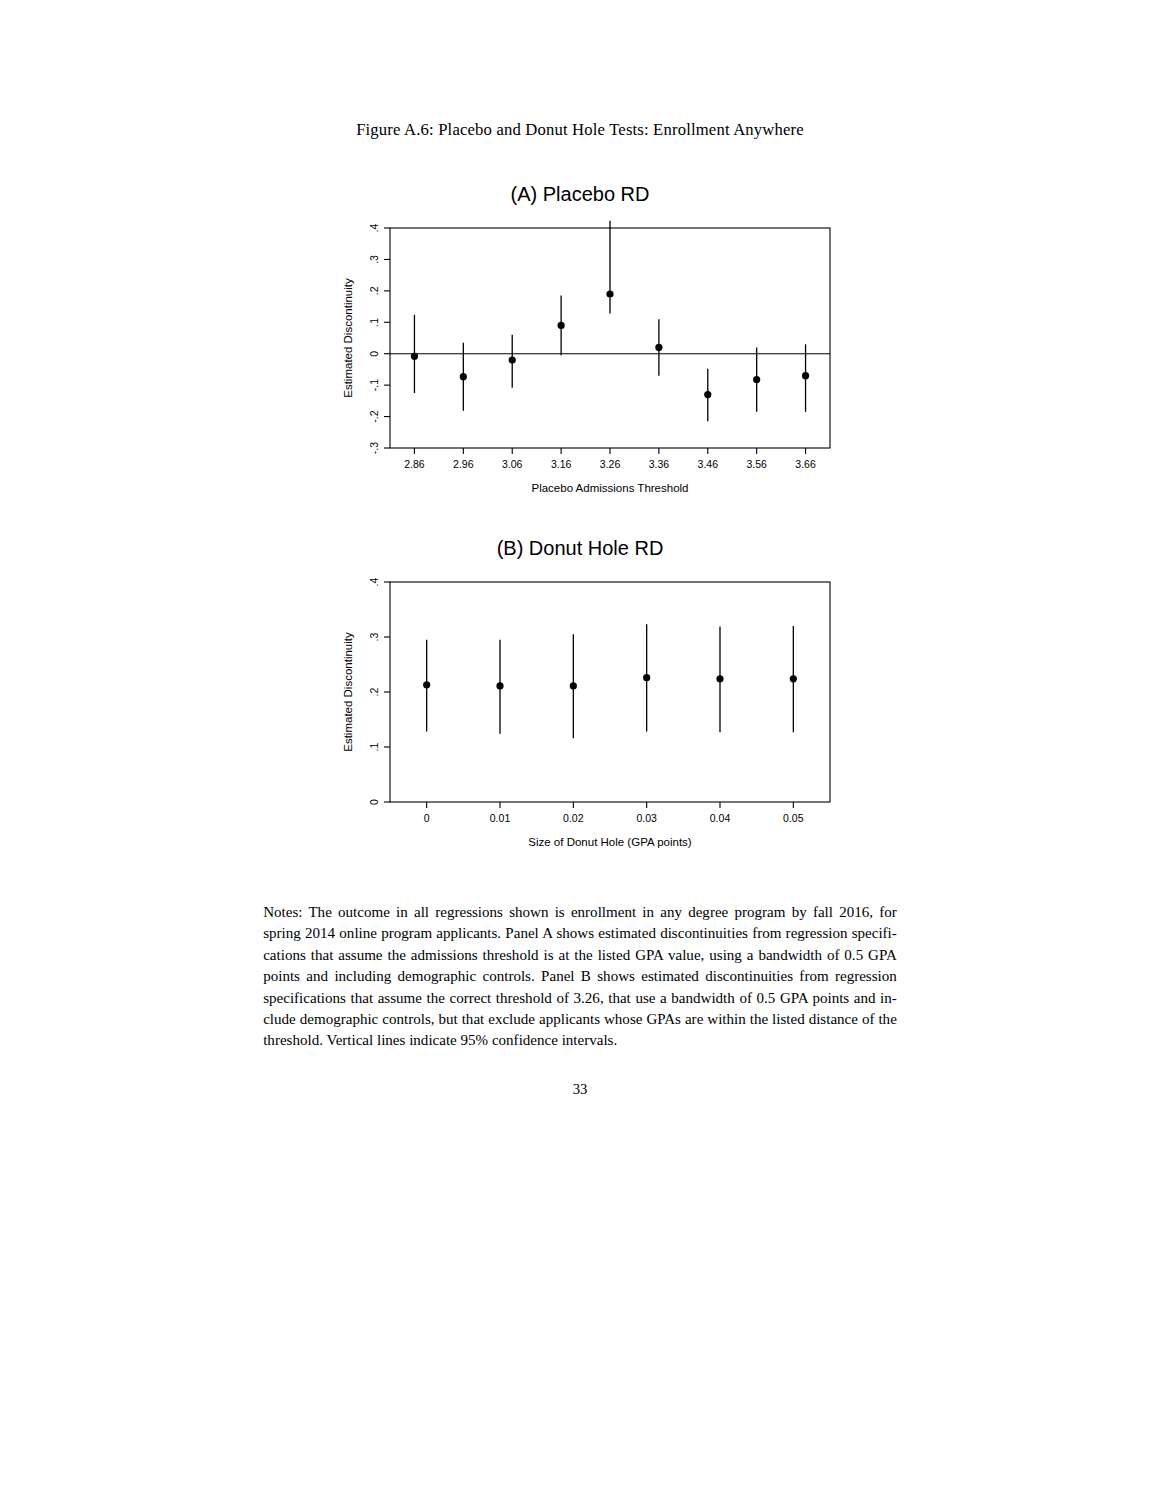Figure A.6: Placebo and Donut Hole Tests: Enrollment Anywhere
(A) Placebo RD
Y scale: 0.4 at y=20 ; -0.3 at y=240 => 0.7 range over 220px => 314.2857 px per unit .4 .3 .2 .1 0 -.1 -.2 -.3 Estimated Discontinuity 2.86 2.96 3.06 3.16 3.26 3.36 3.46 3.56 3.66 Placebo Admissions Threshold
(B) Donut Hole RD
.4 .3 .2 .1 0 Estimated Discontinuity 0 0.01 0.02 0.03 0.04 0.05 Size of Donut Hole (GPA points)
Notes: The outcome in all regressions shown is enrollment in any degree program by fall 2016, for spring 2014 online program applicants. Panel A shows estimated discontinuities from regression specifications that assume the admissions threshold is at the listed GPA value, using a bandwidth of 0.5 GPA points and including demographic controls. Panel B shows estimated discontinuities from regression specifications that assume the correct threshold of 3.26, that use a bandwidth of 0.5 GPA points and include demographic controls, but that exclude applicants whose GPAs are within the listed distance of the threshold. Vertical lines indicate 95% confidence intervals.
33